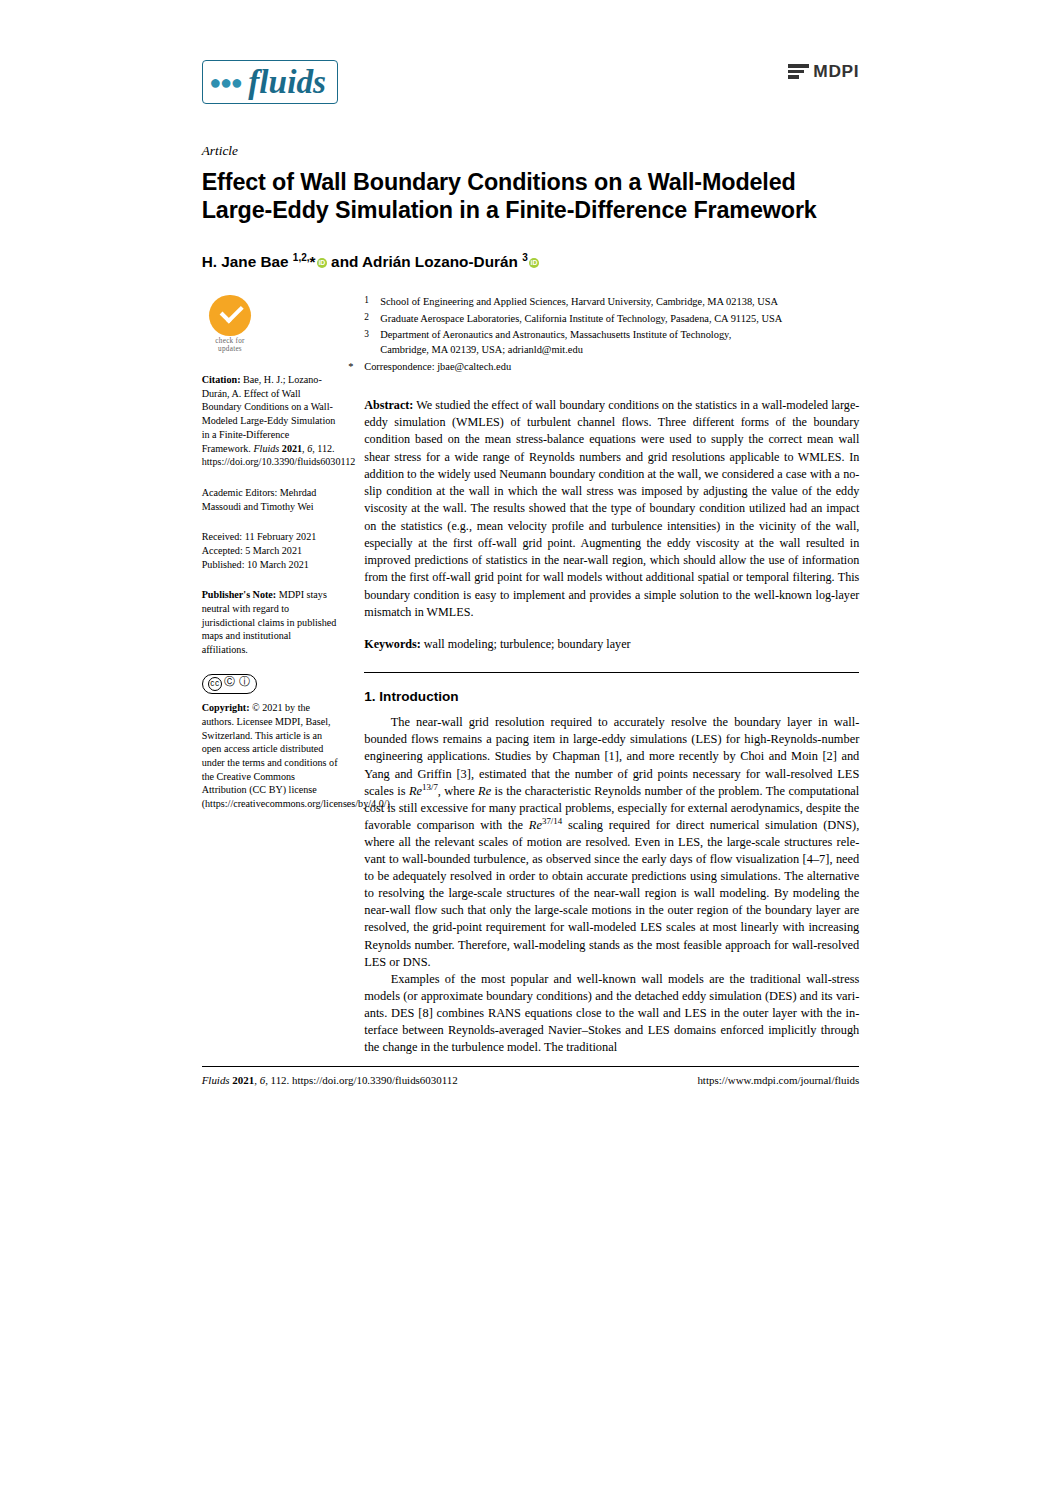●●●fluids
MDPI
Article
Effect of Wall Boundary Conditions on a Wall-Modeled
Large-Eddy Simulation in a Finite-Difference Framework
H. Jane Bae 1,2,*iD and Adrián Lozano-Durán 3iD
check for
updates
Citation: Bae, H. J.; Lozano-Durán, A. Effect of Wall Boundary Conditions on a Wall-Modeled Large-Eddy Simulation in a Finite-Difference Framework. Fluids 2021, 6, 112. https://doi.org/10.3390/fluids6030112
Academic Editors: Mehrdad Massoudi and Timothy Wei
Received: 11 February 2021
Accepted: 5 March 2021
Published: 10 March 2021
Publisher's Note: MDPI stays neutral with regard to jurisdictional claims in published maps and institutional affiliations.
ccⒸ ⓘ
Copyright: © 2021 by the authors. Licensee MDPI, Basel, Switzerland. This article is an open access article distributed under the terms and conditions of the Creative Commons Attribution (CC BY) license (https://creativecommons.org/licenses/by/4.0/).
School of Engineering and Applied Sciences, Harvard University, Cambridge, MA 02138, USA
Graduate Aerospace Laboratories, California Institute of Technology, Pasadena, CA 91125, USA
Department of Aeronautics and Astronautics, Massachusetts Institute of Technology,
Cambridge, MA 02139, USA; adrianld@mit.edu
Correspondence: jbae@caltech.edu
Abstract: We studied the effect of wall boundary conditions on the statistics in a wall-modeled large-eddy simulation (WMLES) of turbulent channel flows. Three different forms of the boundary condition based on the mean stress-balance equations were used to supply the correct mean wall shear stress for a wide range of Reynolds numbers and grid resolutions applicable to WMLES. In addition to the widely used Neumann boundary condition at the wall, we considered a case with a no-slip condition at the wall in which the wall stress was imposed by adjusting the value of the eddy viscosity at the wall. The results showed that the type of boundary condition utilized had an impact on the statistics (e.g., mean velocity profile and turbulence intensities) in the vicinity of the wall, especially at the first off-wall grid point. Augmenting the eddy viscosity at the wall resulted in improved predictions of statistics in the near-wall region, which should allow the use of information from the first off-wall grid point for wall models without additional spatial or temporal filtering. This boundary condition is easy to implement and provides a simple solution to the well-known log-layer mismatch in WMLES.
Keywords: wall modeling; turbulence; boundary layer
1. Introduction
The near-wall grid resolution required to accurately resolve the boundary layer in wall-bounded flows remains a pacing item in large-eddy simulations (LES) for high-Reynolds-number engineering applications. Studies by Chapman [1], and more recently by Choi and Moin [2] and Yang and Griffin [3], estimated that the number of grid points necessary for wall-resolved LES scales is Re13/7, where Re is the characteristic Reynolds number of the problem. The computational cost is still excessive for many practical problems, especially for external aerodynamics, despite the favorable comparison with the Re37/14 scaling required for direct numerical simulation (DNS), where all the relevant scales of motion are resolved. Even in LES, the large-scale structures relevant to wall-bounded turbulence, as observed since the early days of flow visualization [4–7], need to be adequately resolved in order to obtain accurate predictions using simulations. The alternative to resolving the large-scale structures of the near-wall region is wall modeling. By modeling the near-wall flow such that only the large-scale motions in the outer region of the boundary layer are resolved, the grid-point requirement for wall-modeled LES scales at most linearly with increasing Reynolds number. Therefore, wall-modeling stands as the most feasible approach for wall-resolved LES or DNS.
Examples of the most popular and well-known wall models are the traditional wall-stress models (or approximate boundary conditions) and the detached eddy simulation (DES) and its variants. DES [8] combines RANS equations close to the wall and LES in the outer layer with the interface between Reynolds-averaged Navier–Stokes and LES domains enforced implicitly through the change in the turbulence model. The traditional
Fluids 2021, 6, 112. https://doi.org/10.3390/fluids6030112
https://www.mdpi.com/journal/fluids